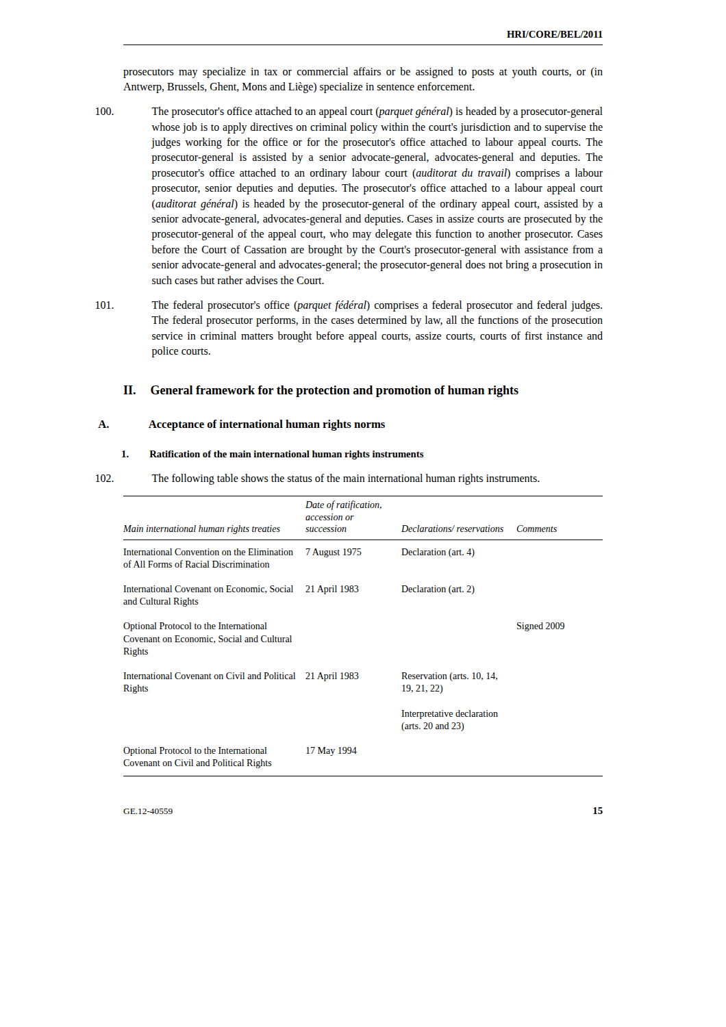HRI/CORE/BEL/2011
prosecutors may specialize in tax or commercial affairs or be assigned to posts at youth courts, or (in Antwerp, Brussels, Ghent, Mons and Liège) specialize in sentence enforcement.
100. The prosecutor's office attached to an appeal court (parquet général) is headed by a prosecutor-general whose job is to apply directives on criminal policy within the court's jurisdiction and to supervise the judges working for the office or for the prosecutor's office attached to labour appeal courts. The prosecutor-general is assisted by a senior advocate-general, advocates-general and deputies. The prosecutor's office attached to an ordinary labour court (auditorat du travail) comprises a labour prosecutor, senior deputies and deputies. The prosecutor's office attached to a labour appeal court (auditorat général) is headed by the prosecutor-general of the ordinary appeal court, assisted by a senior advocate-general, advocates-general and deputies. Cases in assize courts are prosecuted by the prosecutor-general of the appeal court, who may delegate this function to another prosecutor. Cases before the Court of Cassation are brought by the Court's prosecutor-general with assistance from a senior advocate-general and advocates-general; the prosecutor-general does not bring a prosecution in such cases but rather advises the Court.
101. The federal prosecutor's office (parquet fédéral) comprises a federal prosecutor and federal judges. The federal prosecutor performs, in the cases determined by law, all the functions of the prosecution service in criminal matters brought before appeal courts, assize courts, courts of first instance and police courts.
II. General framework for the protection and promotion of human rights
A. Acceptance of international human rights norms
1. Ratification of the main international human rights instruments
102. The following table shows the status of the main international human rights instruments.
| Main international human rights treaties | Date of ratification, accession or succession | Declarations/ reservations | Comments |
| --- | --- | --- | --- |
| International Convention on the Elimination of All Forms of Racial Discrimination | 7 August 1975 | Declaration (art. 4) | |
| International Covenant on Economic, Social and Cultural Rights | 21 April 1983 | Declaration (art. 2) | |
| Optional Protocol to the International Covenant on Economic, Social and Cultural Rights | | | Signed 2009 |
| International Covenant on Civil and Political Rights | 21 April 1983 | Reservation (arts. 10, 14, 19, 21, 22) Interpretative declaration (arts. 20 and 23) | |
| Optional Protocol to the International Covenant on Civil and Political Rights | 17 May 1994 | | |
GE.12-40559 15